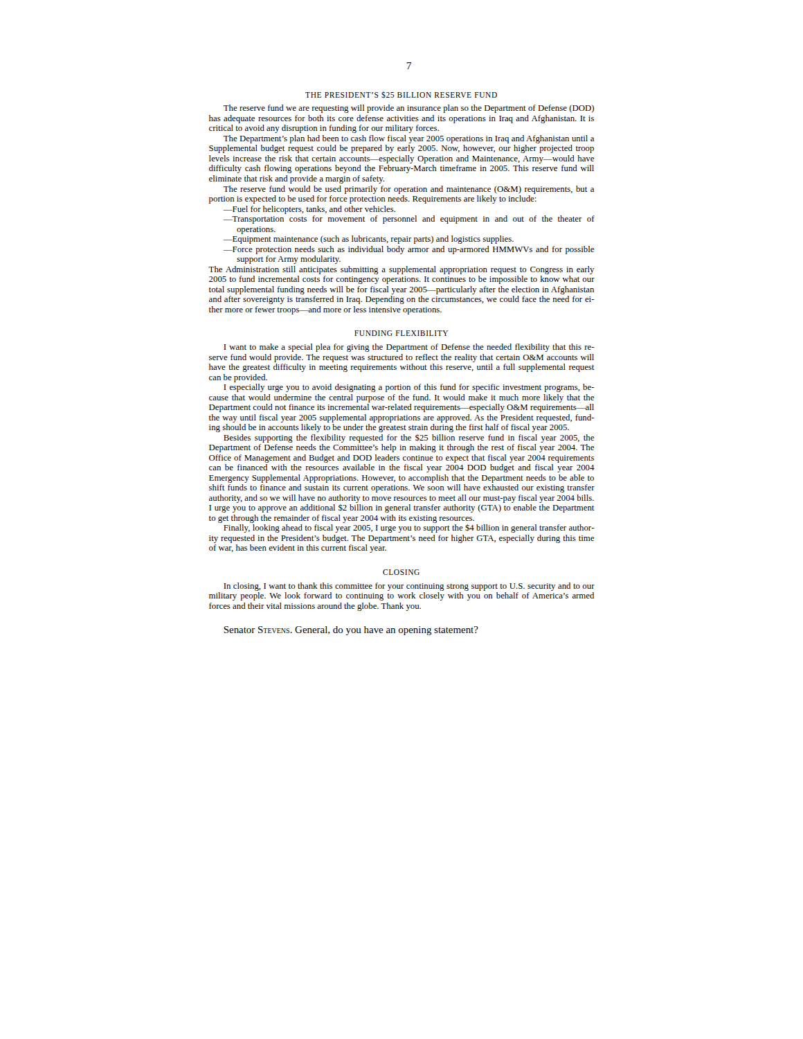7
The President’s $25 Billion Reserve Fund
The reserve fund we are requesting will provide an insurance plan so the Department of Defense (DOD) has adequate resources for both its core defense activities and its operations in Iraq and Afghanistan. It is critical to avoid any disruption in funding for our military forces.
The Department’s plan had been to cash flow fiscal year 2005 operations in Iraq and Afghanistan until a Supplemental budget request could be prepared by early 2005. Now, however, our higher projected troop levels increase the risk that certain accounts—especially Operation and Maintenance, Army—would have difficulty cash flowing operations beyond the February-March timeframe in 2005. This reserve fund will eliminate that risk and provide a margin of safety.
The reserve fund would be used primarily for operation and maintenance (O&M) requirements, but a portion is expected to be used for force protection needs. Requirements are likely to include:
—Fuel for helicopters, tanks, and other vehicles.
—Transportation costs for movement of personnel and equipment in and out of the theater of operations.
—Equipment maintenance (such as lubricants, repair parts) and logistics supplies.
—Force protection needs such as individual body armor and up-armored HMMWVs and for possible support for Army modularity.
The Administration still anticipates submitting a supplemental appropriation request to Congress in early 2005 to fund incremental costs for contingency operations. It continues to be impossible to know what our total supplemental funding needs will be for fiscal year 2005—particularly after the election in Afghanistan and after sovereignty is transferred in Iraq. Depending on the circumstances, we could face the need for either more or fewer troops—and more or less intensive operations.
Funding Flexibility
I want to make a special plea for giving the Department of Defense the needed flexibility that this reserve fund would provide. The request was structured to reflect the reality that certain O&M accounts will have the greatest difficulty in meeting requirements without this reserve, until a full supplemental request can be provided.
I especially urge you to avoid designating a portion of this fund for specific investment programs, because that would undermine the central purpose of the fund. It would make it much more likely that the Department could not finance its incremental war-related requirements—especially O&M requirements—all the way until fiscal year 2005 supplemental appropriations are approved. As the President requested, funding should be in accounts likely to be under the greatest strain during the first half of fiscal year 2005.
Besides supporting the flexibility requested for the $25 billion reserve fund in fiscal year 2005, the Department of Defense needs the Committee’s help in making it through the rest of fiscal year 2004. The Office of Management and Budget and DOD leaders continue to expect that fiscal year 2004 requirements can be financed with the resources available in the fiscal year 2004 DOD budget and fiscal year 2004 Emergency Supplemental Appropriations. However, to accomplish that the Department needs to be able to shift funds to finance and sustain its current operations. We soon will have exhausted our existing transfer authority, and so we will have no authority to move resources to meet all our must-pay fiscal year 2004 bills. I urge you to approve an additional $2 billion in general transfer authority (GTA) to enable the Department to get through the remainder of fiscal year 2004 with its existing resources.
Finally, looking ahead to fiscal year 2005, I urge you to support the $4 billion in general transfer authority requested in the President’s budget. The Department’s need for higher GTA, especially during this time of war, has been evident in this current fiscal year.
Closing
In closing, I want to thank this committee for your continuing strong support to U.S. security and to our military people. We look forward to continuing to work closely with you on behalf of America’s armed forces and their vital missions around the globe. Thank you.
Senator Stevens. General, do you have an opening statement?